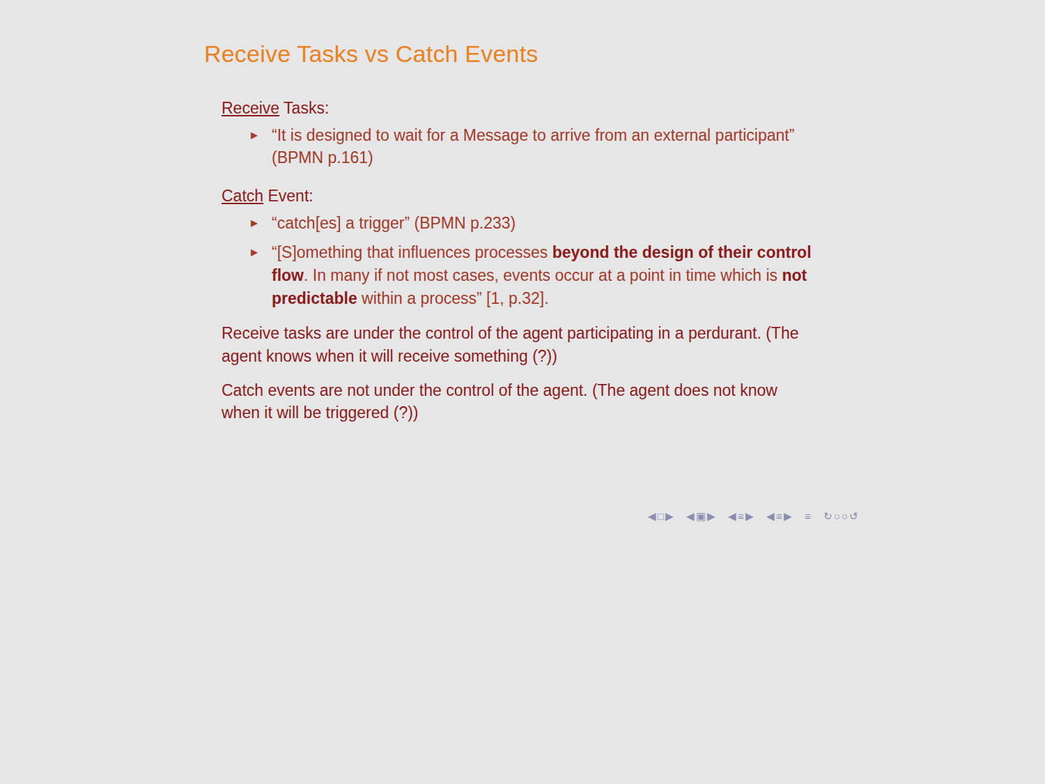Receive Tasks vs Catch Events
Receive Tasks:
“It is designed to wait for a Message to arrive from an external participant” (BPMN p.161)
Catch Event:
“catch[es] a trigger” (BPMN p.233)
“[S]omething that influences processes beyond the design of their control flow. In many if not most cases, events occur at a point in time which is not predictable within a process” [1, p.32].
Receive tasks are under the control of the agent participating in a perdurant. (The agent knows when it will receive something (?))
Catch events are not under the control of the agent. (The agent does not know when it will be triggered (?))
◀□▶ ◀▣▶ ◀≡▶ ◀≡▶ ≡ ↻○○↺